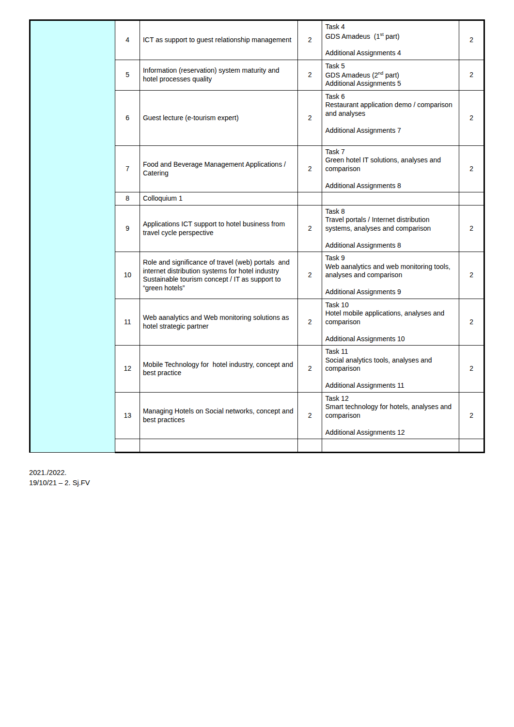| | 4 | ICT as support to guest relationship management | 2 | Task 4 GDS Amadeus (1 st part) Additional Assignments 4 | 2 |
| 5 | Information (reservation) system maturity and hotel processes quality | 2 | Task 5 GDS Amadeus (2 nd part) Additional Assignments 5 | 2 |
| 6 | Guest lecture (e-tourism expert) | 2 | Task 6 Restaurant application demo / comparison and analyses Additional Assignments 7 | 2 |
| 7 | Food and Beverage Management Applications / Catering | 2 | Task 7 Green hotel IT solutions, analyses and comparison Additional Assignments 8 | 2 |
| 8 | Colloquium 1 | | | |
| 9 | Applications ICT support to hotel business from travel cycle perspective | 2 | Task 8 Travel portals / Internet distribution systems, analyses and comparison Additional Assignments 8 | 2 |
| 10 | Role and significance of travel (web) portals and internet distribution systems for hotel industry Sustainable tourism concept / IT as support to “green hotels” | 2 | Task 9 Web aanalytics and web monitoring tools, analyses and comparison Additional Assignments 9 | 2 |
| 11 | Web aanalytics and Web monitoring solutions as hotel strategic partner | 2 | Task 10 Hotel mobile applications, analyses and comparison Additional Assignments 10 | 2 |
| 12 | Mobile Technology for hotel industry, concept and best practice | 2 | Task 11 Social analytics tools, analyses and comparison Additional Assignments 11 | 2 |
| 13 | Managing Hotels on Social networks, concept and best practices | 2 | Task 12 Smart technology for hotels, analyses and comparison Additional Assignments 12 | 2 |
2021./2022.
19/10/21 – 2. Sj.FV